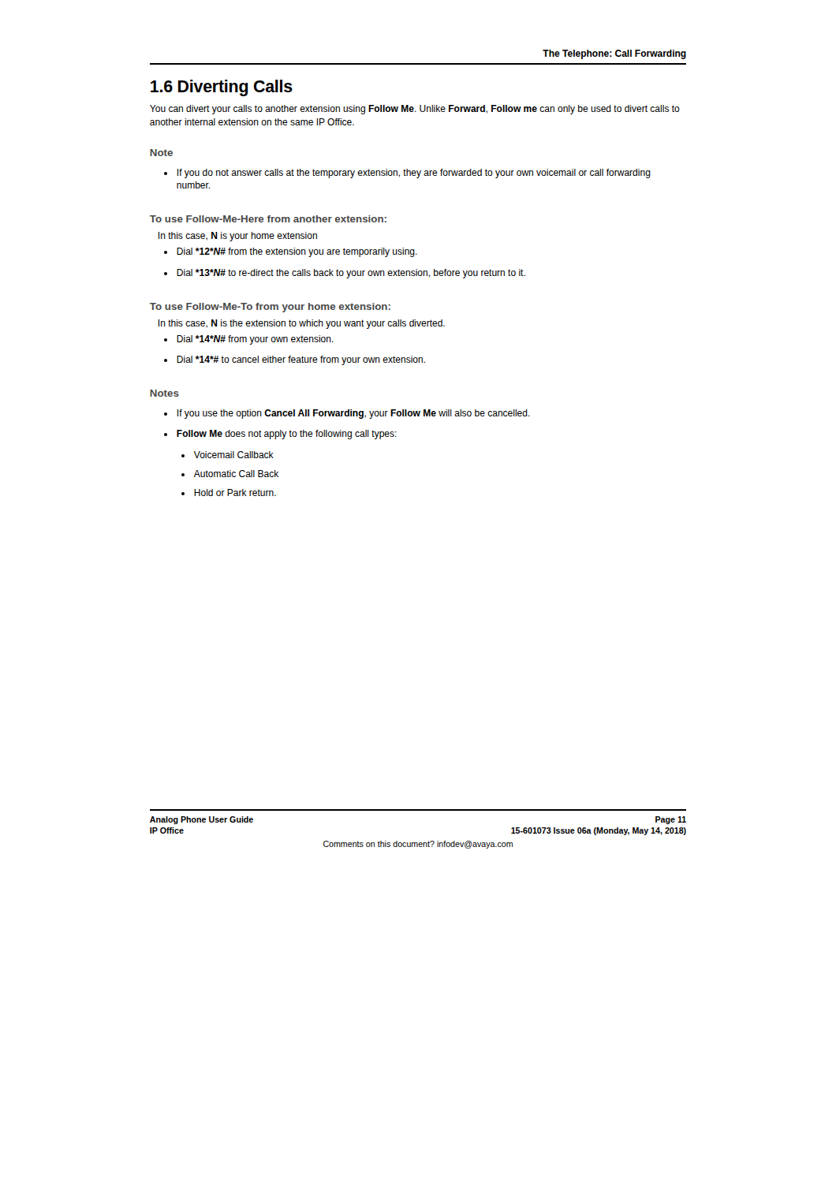The Telephone: Call Forwarding
1.6 Diverting Calls
You can divert your calls to another extension using Follow Me. Unlike Forward, Follow me can only be used to divert calls to another internal extension on the same IP Office.
Note
If you do not answer calls at the temporary extension, they are forwarded to your own voicemail or call forwarding number.
To use Follow-Me-Here from another extension:
In this case, N is your home extension
Dial *12*N# from the extension you are temporarily using.
Dial *13*N# to re-direct the calls back to your own extension, before you return to it.
To use Follow-Me-To from your home extension:
In this case, N is the extension to which you want your calls diverted.
Dial *14*N# from your own extension.
Dial *14*# to cancel either feature from your own extension.
Notes
If you use the option Cancel All Forwarding, your Follow Me will also be cancelled.
Follow Me does not apply to the following call types:
Voicemail Callback
Automatic Call Back
Hold or Park return.
Analog Phone User Guide Page 11
IP Office 15-601073 Issue 06a (Monday, May 14, 2018)
Comments on this document? infodev@avaya.com